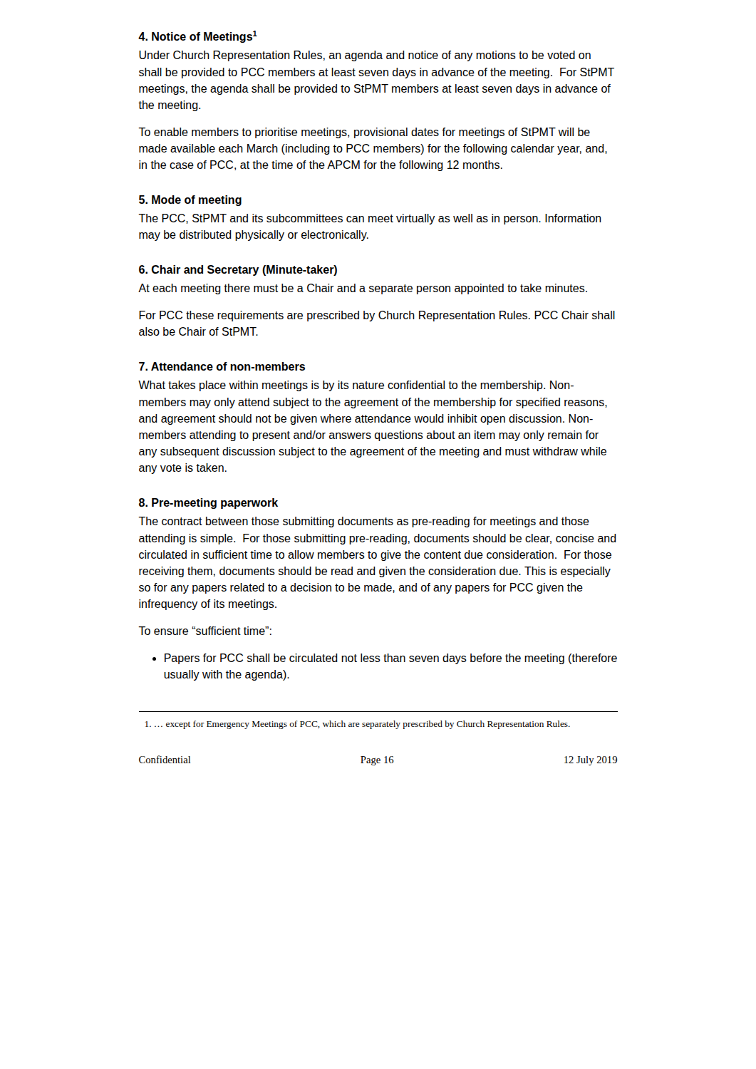4. Notice of Meetings1
Under Church Representation Rules, an agenda and notice of any motions to be voted on shall be provided to PCC members at least seven days in advance of the meeting. For StPMT meetings, the agenda shall be provided to StPMT members at least seven days in advance of the meeting.
To enable members to prioritise meetings, provisional dates for meetings of StPMT will be made available each March (including to PCC members) for the following calendar year, and, in the case of PCC, at the time of the APCM for the following 12 months.
5. Mode of meeting
The PCC, StPMT and its subcommittees can meet virtually as well as in person. Information may be distributed physically or electronically.
6. Chair and Secretary (Minute-taker)
At each meeting there must be a Chair and a separate person appointed to take minutes.
For PCC these requirements are prescribed by Church Representation Rules. PCC Chair shall also be Chair of StPMT.
7. Attendance of non-members
What takes place within meetings is by its nature confidential to the membership. Non-members may only attend subject to the agreement of the membership for specified reasons, and agreement should not be given where attendance would inhibit open discussion. Non-members attending to present and/or answers questions about an item may only remain for any subsequent discussion subject to the agreement of the meeting and must withdraw while any vote is taken.
8. Pre-meeting paperwork
The contract between those submitting documents as pre-reading for meetings and those attending is simple. For those submitting pre-reading, documents should be clear, concise and circulated in sufficient time to allow members to give the content due consideration. For those receiving them, documents should be read and given the consideration due. This is especially so for any papers related to a decision to be made, and of any papers for PCC given the infrequency of its meetings.
To ensure “sufficient time”:
Papers for PCC shall be circulated not less than seven days before the meeting (therefore usually with the agenda).
… except for Emergency Meetings of PCC, which are separately prescribed by Church Representation Rules.
Confidential Page 16 12 July 2019